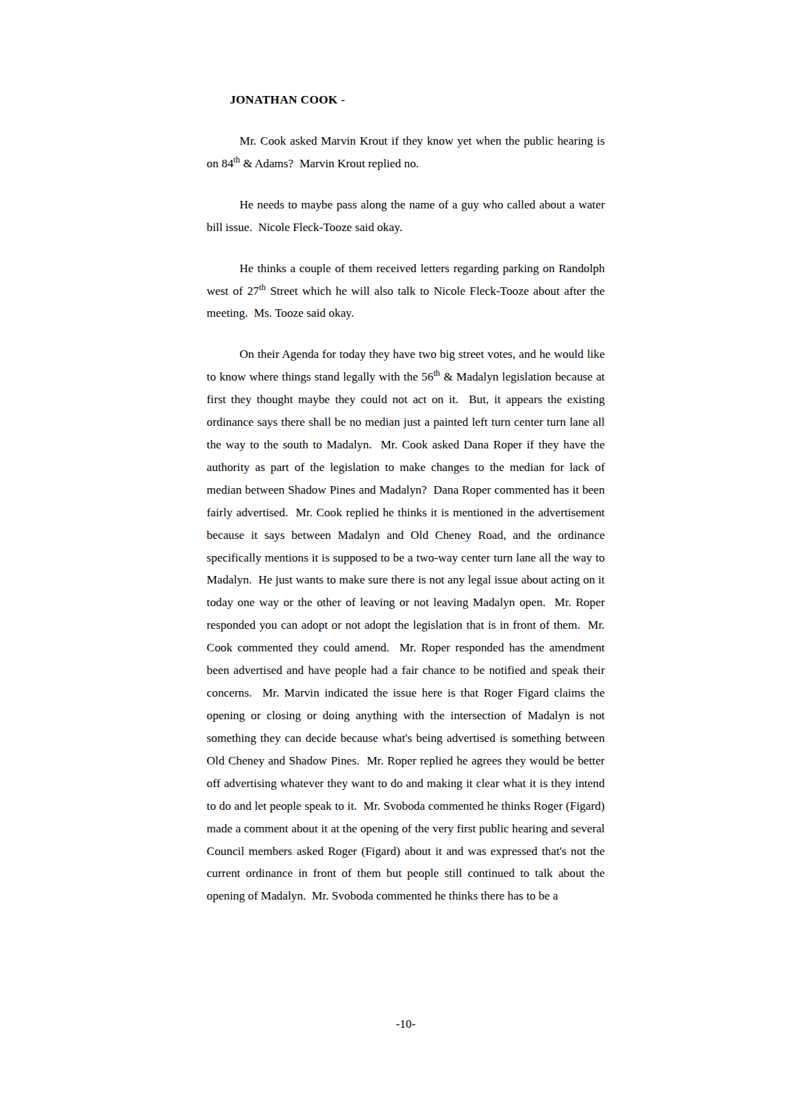JONATHAN COOK -
Mr. Cook asked Marvin Krout if they know yet when the public hearing is on 84th & Adams? Marvin Krout replied no.
He needs to maybe pass along the name of a guy who called about a water bill issue. Nicole Fleck-Tooze said okay.
He thinks a couple of them received letters regarding parking on Randolph west of 27th Street which he will also talk to Nicole Fleck-Tooze about after the meeting. Ms. Tooze said okay.
On their Agenda for today they have two big street votes, and he would like to know where things stand legally with the 56th & Madalyn legislation because at first they thought maybe they could not act on it. But, it appears the existing ordinance says there shall be no median just a painted left turn center turn lane all the way to the south to Madalyn. Mr. Cook asked Dana Roper if they have the authority as part of the legislation to make changes to the median for lack of median between Shadow Pines and Madalyn? Dana Roper commented has it been fairly advertised. Mr. Cook replied he thinks it is mentioned in the advertisement because it says between Madalyn and Old Cheney Road, and the ordinance specifically mentions it is supposed to be a two-way center turn lane all the way to Madalyn. He just wants to make sure there is not any legal issue about acting on it today one way or the other of leaving or not leaving Madalyn open. Mr. Roper responded you can adopt or not adopt the legislation that is in front of them. Mr. Cook commented they could amend. Mr. Roper responded has the amendment been advertised and have people had a fair chance to be notified and speak their concerns. Mr. Marvin indicated the issue here is that Roger Figard claims the opening or closing or doing anything with the intersection of Madalyn is not something they can decide because what's being advertised is something between Old Cheney and Shadow Pines. Mr. Roper replied he agrees they would be better off advertising whatever they want to do and making it clear what it is they intend to do and let people speak to it. Mr. Svoboda commented he thinks Roger (Figard) made a comment about it at the opening of the very first public hearing and several Council members asked Roger (Figard) about it and was expressed that's not the current ordinance in front of them but people still continued to talk about the opening of Madalyn. Mr. Svoboda commented he thinks there has to be a
-10-